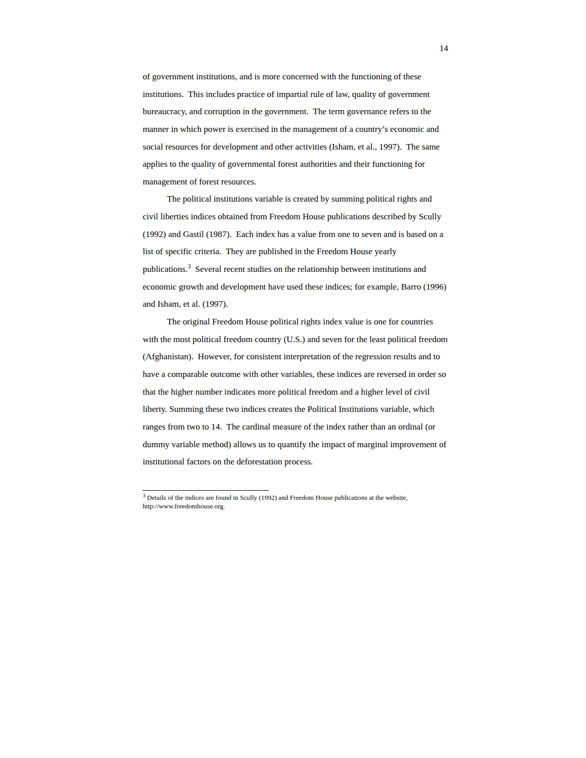14
of government institutions, and is more concerned with the functioning of these institutions. This includes practice of impartial rule of law, quality of government bureaucracy, and corruption in the government. The term governance refers to the manner in which power is exercised in the management of a country’s economic and social resources for development and other activities (Isham, et al., 1997). The same applies to the quality of governmental forest authorities and their functioning for management of forest resources.
The political institutions variable is created by summing political rights and civil liberties indices obtained from Freedom House publications described by Scully (1992) and Gastil (1987). Each index has a value from one to seven and is based on a list of specific criteria. They are published in the Freedom House yearly publications.3 Several recent studies on the relationship between institutions and economic growth and development have used these indices; for example, Barro (1996) and Isham, et al. (1997).
The original Freedom House political rights index value is one for countries with the most political freedom country (U.S.) and seven for the least political freedom (Afghanistan). However, for consistent interpretation of the regression results and to have a comparable outcome with other variables, these indices are reversed in order so that the higher number indicates more political freedom and a higher level of civil liberty. Summing these two indices creates the Political Institutions variable, which ranges from two to 14. The cardinal measure of the index rather than an ordinal (or dummy variable method) allows us to quantify the impact of marginal improvement of institutional factors on the deforestation process.
3 Details of the indices are found in Scully (1992) and Freedom House publications at the website, http://www.freedomhouse.org.